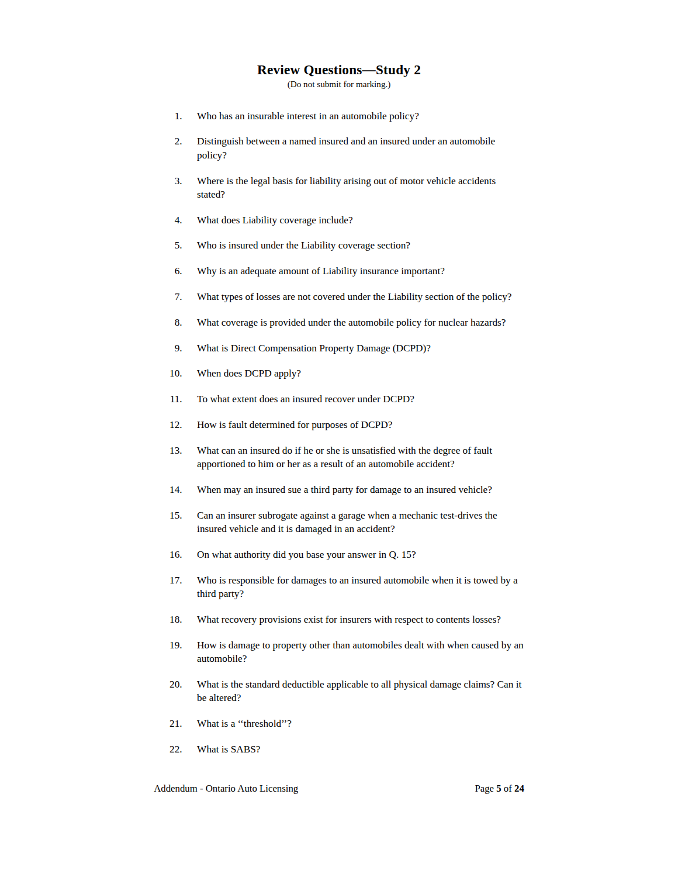Review Questions—Study 2
(Do not submit for marking.)
Who has an insurable interest in an automobile policy?
Distinguish between a named insured and an insured under an automobile policy?
Where is the legal basis for liability arising out of motor vehicle accidents stated?
What does Liability coverage include?
Who is insured under the Liability coverage section?
Why is an adequate amount of Liability insurance important?
What types of losses are not covered under the Liability section of the policy?
What coverage is provided under the automobile policy for nuclear hazards?
What is Direct Compensation Property Damage (DCPD)?
When does DCPD apply?
To what extent does an insured recover under DCPD?
How is fault determined for purposes of DCPD?
What can an insured do if he or she is unsatisfied with the degree of fault apportioned to him or her as a result of an automobile accident?
When may an insured sue a third party for damage to an insured vehicle?
Can an insurer subrogate against a garage when a mechanic test-drives the insured vehicle and it is damaged in an accident?
On what authority did you base your answer in Q. 15?
Who is responsible for damages to an insured automobile when it is towed by a third party?
What recovery provisions exist for insurers with respect to contents losses?
How is damage to property other than automobiles dealt with when caused by an automobile?
What is the standard deductible applicable to all physical damage claims? Can it be altered?
What is a ‘‘threshold’’?
What is SABS?
Addendum - Ontario Auto Licensing Page 5 of 24